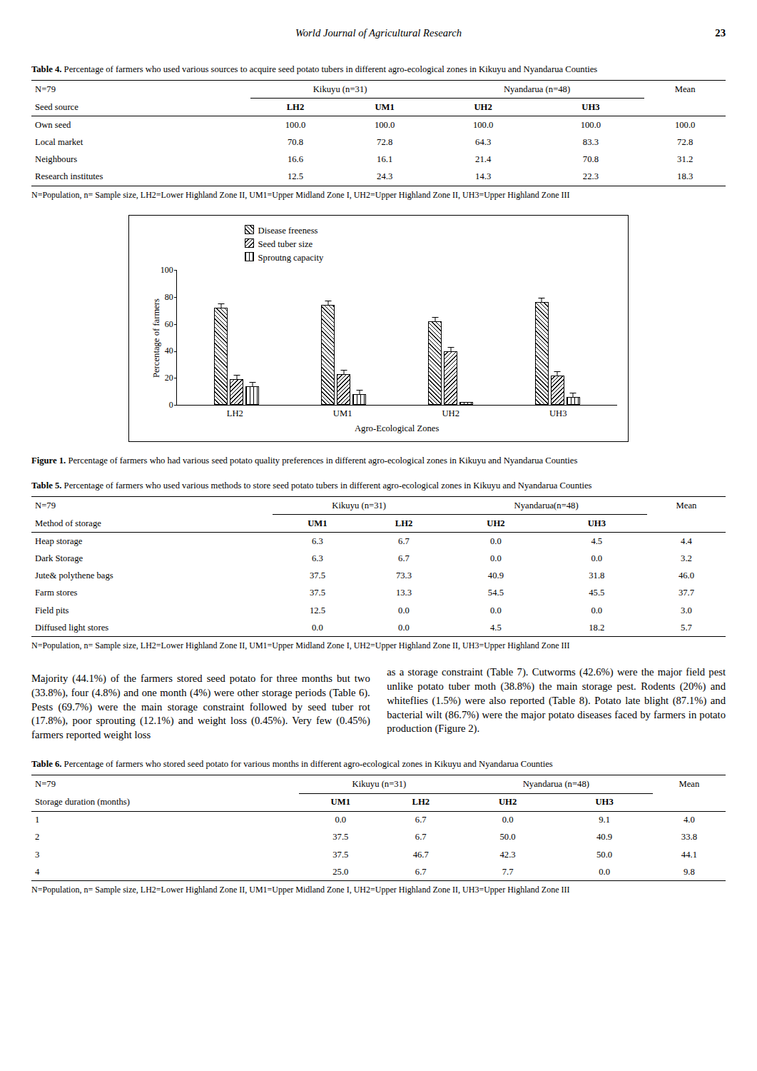World Journal of Agricultural Research 23
Table 4. Percentage of farmers who used various sources to acquire seed potato tubers in different agro-ecological zones in Kikuyu and Nyandarua Counties
| N=79 | Kikuyu (n=31) | Nyandarua (n=48) | Mean |
| Seed source | LH2 | UM1 | UH2 | UH3 | |
| Own seed | 100.0 | 100.0 | 100.0 | 100.0 | 100.0 |
| Local market | 70.8 | 72.8 | 64.3 | 83.3 | 72.8 |
| Neighbours | 16.6 | 16.1 | 21.4 | 70.8 | 31.2 |
| Research institutes | 12.5 | 24.3 | 14.3 | 22.3 | 18.3 |
N=Population, n= Sample size, LH2=Lower Highland Zone II, UM1=Upper Midland Zone I, UH2=Upper Highland Zone II, UH3=Upper Highland Zone III
Disease freeness
Seed tuber size
Sproutng capacity
Percentage of farmers
100 80 60 40 20 0
LH2 UM1 UH2 UH3
Agro-Ecological Zones
Figure 1. Percentage of farmers who had various seed potato quality preferences in different agro-ecological zones in Kikuyu and Nyandarua Counties
Table 5. Percentage of farmers who used various methods to store seed potato tubers in different agro-ecological zones in Kikuyu and Nyandarua Counties
| N=79 | Kikuyu (n=31) | Nyandarua(n=48) | Mean |
| Method of storage | UM1 | LH2 | UH2 | UH3 | |
| Heap storage | 6.3 | 6.7 | 0.0 | 4.5 | 4.4 |
| Dark Storage | 6.3 | 6.7 | 0.0 | 0.0 | 3.2 |
| Jute& polythene bags | 37.5 | 73.3 | 40.9 | 31.8 | 46.0 |
| Farm stores | 37.5 | 13.3 | 54.5 | 45.5 | 37.7 |
| Field pits | 12.5 | 0.0 | 0.0 | 0.0 | 3.0 |
| Diffused light stores | 0.0 | 0.0 | 4.5 | 18.2 | 5.7 |
N=Population, n= Sample size, LH2=Lower Highland Zone II, UM1=Upper Midland Zone I, UH2=Upper Highland Zone II, UH3=Upper Highland Zone III
Majority (44.1%) of the farmers stored seed potato for three months but two (33.8%), four (4.8%) and one month (4%) were other storage periods (Table 6). Pests (69.7%) were the main storage constraint followed by seed tuber rot (17.8%), poor sprouting (12.1%) and weight loss (0.45%). Very few (0.45%) farmers reported weight loss
as a storage constraint (Table 7). Cutworms (42.6%) were the major field pest unlike potato tuber moth (38.8%) the main storage pest. Rodents (20%) and whiteflies (1.5%) were also reported (Table 8). Potato late blight (87.1%) and bacterial wilt (86.7%) were the major potato diseases faced by farmers in potato production (Figure 2).
Table 6. Percentage of farmers who stored seed potato for various months in different agro-ecological zones in Kikuyu and Nyandarua Counties
| N=79 | Kikuyu (n=31) | Nyandarua (n=48) | Mean |
| Storage duration (months) | UM1 | LH2 | UH2 | UH3 | |
| 1 | 0.0 | 6.7 | 0.0 | 9.1 | 4.0 |
| 2 | 37.5 | 6.7 | 50.0 | 40.9 | 33.8 |
| 3 | 37.5 | 46.7 | 42.3 | 50.0 | 44.1 |
| 4 | 25.0 | 6.7 | 7.7 | 0.0 | 9.8 |
N=Population, n= Sample size, LH2=Lower Highland Zone II, UM1=Upper Midland Zone I, UH2=Upper Highland Zone II, UH3=Upper Highland Zone III